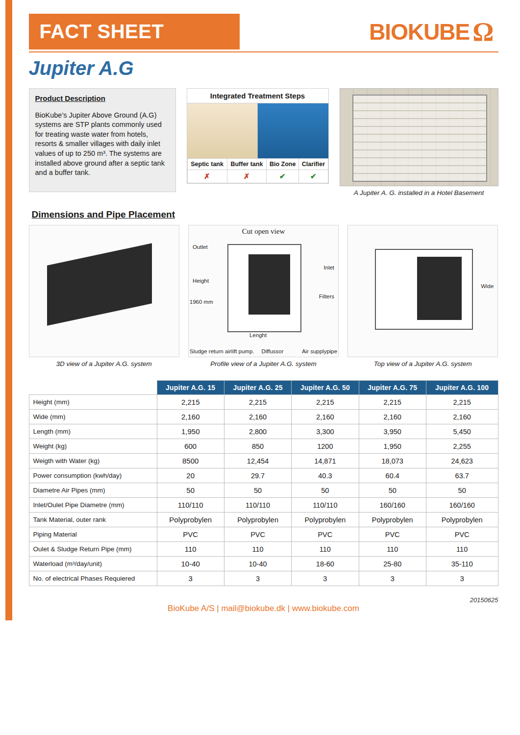FACT SHEET
BIOKUBEΩ
Jupiter A.G
Product Description
BioKube’s Jupiter Above Ground (A.G) systems are STP plants commonly used for treating waste water from hotels, resorts & smaller villages with daily inlet values of up to 250 m³. The systems are installed above ground after a septic tank and a buffer tank.
Integrated Treatment Steps
| Septic tank | Buffer tank | Bio Zone | Clarifier |
| --- | --- | --- | --- |
| ✗ | ✗ | ✔ | ✔ |
A Jupiter A. G. installed in a Hotel Basement
Dimensions and Pipe Placement
3D view of a Jupiter A.G. system
Cut open view Outlet Height 1960 mm Inlet Filters Lenght Sludge return airlift pump. Diffussor Air supplypipe
Profile view of a Jupiter A.G. system
Wide
Top view of a Jupiter A.G. system
| | Jupiter A.G. 15 | Jupiter A.G. 25 | Jupiter A.G. 50 | Jupiter A.G. 75 | Jupiter A.G. 100 |
| --- | --- | --- | --- | --- | --- |
| Height (mm) | 2,215 | 2,215 | 2,215 | 2,215 | 2,215 |
| Wide (mm) | 2,160 | 2,160 | 2,160 | 2,160 | 2,160 |
| Length (mm) | 1,950 | 2,800 | 3,300 | 3,950 | 5,450 |
| Weight (kg) | 600 | 850 | 1200 | 1,950 | 2,255 |
| Weigth with Water (kg) | 8500 | 12,454 | 14,871 | 18,073 | 24,623 |
| Power consumption (kwh/day) | 20 | 29.7 | 40.3 | 60.4 | 63.7 |
| Diametre Air Pipes (mm) | 50 | 50 | 50 | 50 | 50 |
| Inlet/Oulet Pipe Diametre (mm) | 110/110 | 110/110 | 110/110 | 160/160 | 160/160 |
| Tank Material, outer rank | Polyprobylen | Polyprobylen | Polyprobylen | Polyprobylen | Polyprobylen |
| Piping Material | PVC | PVC | PVC | PVC | PVC |
| Oulet & Sludge Return Pipe (mm) | 110 | 110 | 110 | 110 | 110 |
| Waterload (m³/day/unit) | 10-40 | 10-40 | 18-60 | 25-80 | 35-110 |
| No. of electrical Phases Requiered | 3 | 3 | 3 | 3 | 3 |
20150625
BioKube A/S | mail@biokube.dk | www.biokube.com